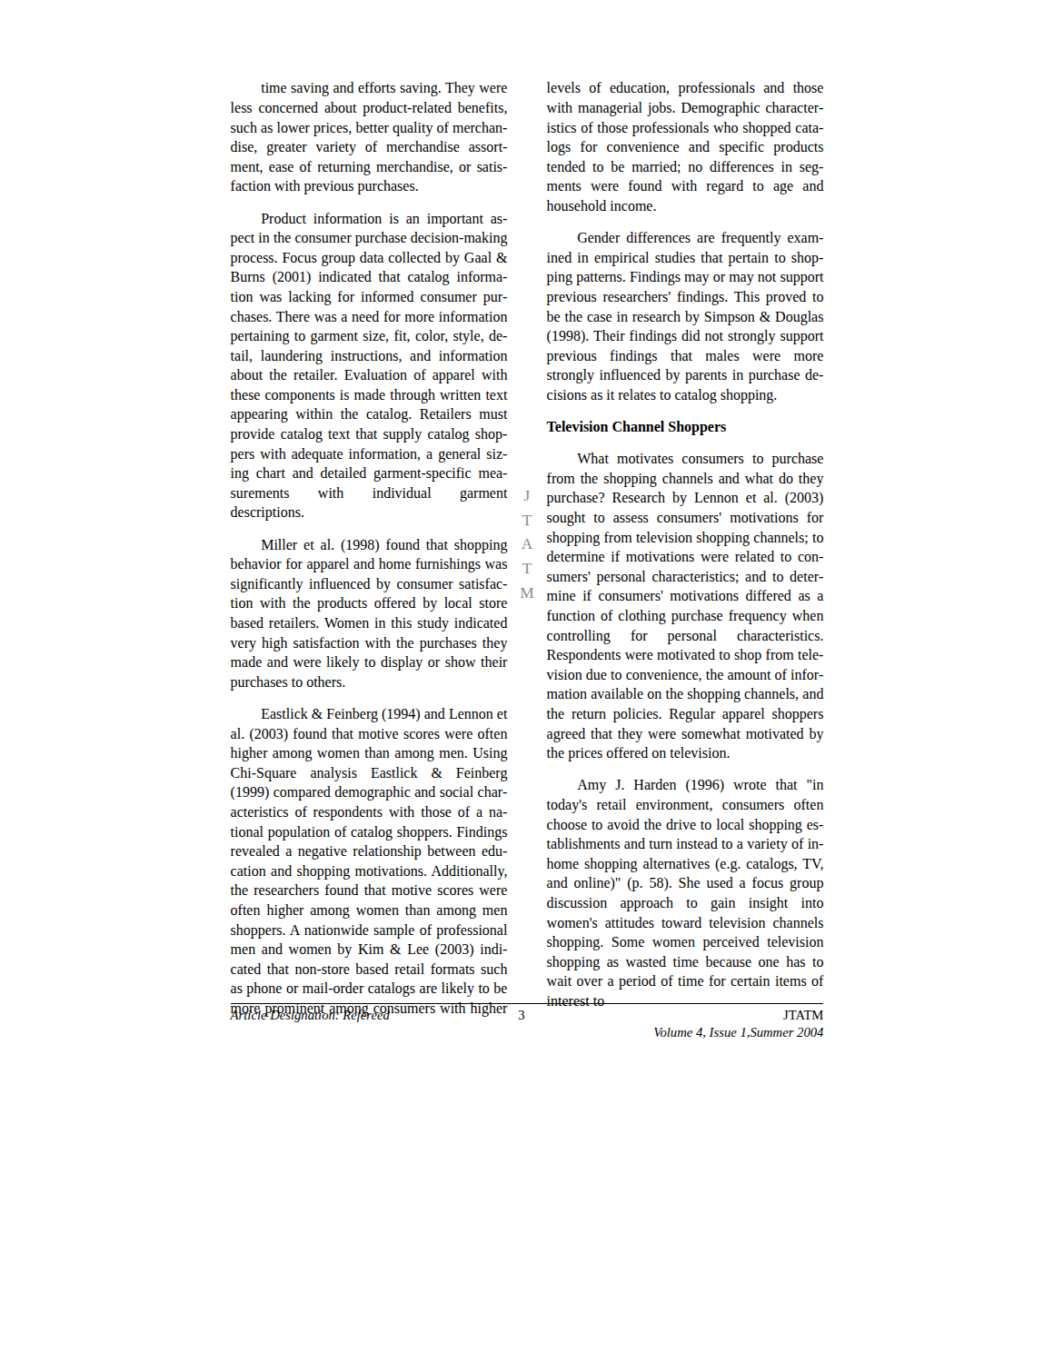time saving and efforts saving. They were less concerned about product-related benefits, such as lower prices, better quality of merchandise, greater variety of merchandise assortment, ease of returning merchandise, or satisfaction with previous purchases.
Product information is an important aspect in the consumer purchase decision-making process. Focus group data collected by Gaal & Burns (2001) indicated that catalog information was lacking for informed consumer purchases. There was a need for more information pertaining to garment size, fit, color, style, detail, laundering instructions, and information about the retailer. Evaluation of apparel with these components is made through written text appearing within the catalog. Retailers must provide catalog text that supply catalog shoppers with adequate information, a general sizing chart and detailed garment-specific measurements with individual garment descriptions.
Miller et al. (1998) found that shopping behavior for apparel and home furnishings was significantly influenced by consumer satisfaction with the products offered by local store based retailers. Women in this study indicated very high satisfaction with the purchases they made and were likely to display or show their purchases to others.
Eastlick & Feinberg (1994) and Lennon et al. (2003) found that motive scores were often higher among women than among men. Using Chi-Square analysis Eastlick & Feinberg (1999) compared demographic and social characteristics of respondents with those of a national population of catalog shoppers. Findings revealed a negative relationship between education and shopping motivations. Additionally, the researchers found that motive scores were often higher among women than among men shoppers. A nationwide sample of professional men and women by Kim & Lee (2003) indicated that non-store based retail formats such as phone or mail-order catalogs are likely to be more prominent among consumers with higher levels of education, professionals and those with managerial jobs. Demographic characteristics of those professionals who shopped catalogs for convenience and specific products tended to be married; no differences in segments were found with regard to age and household income.
Gender differences are frequently examined in empirical studies that pertain to shopping patterns. Findings may or may not support previous researchers' findings. This proved to be the case in research by Simpson & Douglas (1998). Their findings did not strongly support previous findings that males were more strongly influenced by parents in purchase decisions as it relates to catalog shopping.
Television Channel Shoppers
What motivates consumers to purchase from the shopping channels and what do they purchase? Research by Lennon et al. (2003) sought to assess consumers' motivations for shopping from television shopping channels; to determine if motivations were related to consumers' personal characteristics; and to determine if consumers' motivations differed as a function of clothing purchase frequency when controlling for personal characteristics. Respondents were motivated to shop from television due to convenience, the amount of information available on the shopping channels, and the return policies. Regular apparel shoppers agreed that they were somewhat motivated by the prices offered on television.
Amy J. Harden (1996) wrote that "in today's retail environment, consumers often choose to avoid the drive to local shopping establishments and turn instead to a variety of in-home shopping alternatives (e.g. catalogs, TV, and online)" (p. 58). She used a focus group discussion approach to gain insight into women's attitudes toward television channels shopping. Some women perceived television shopping as wasted time because one has to wait over a period of time for certain items of interest to
J T A T M
Article Designation: Refereed
3
JTATM
Volume 4, Issue 1,Summer 2004